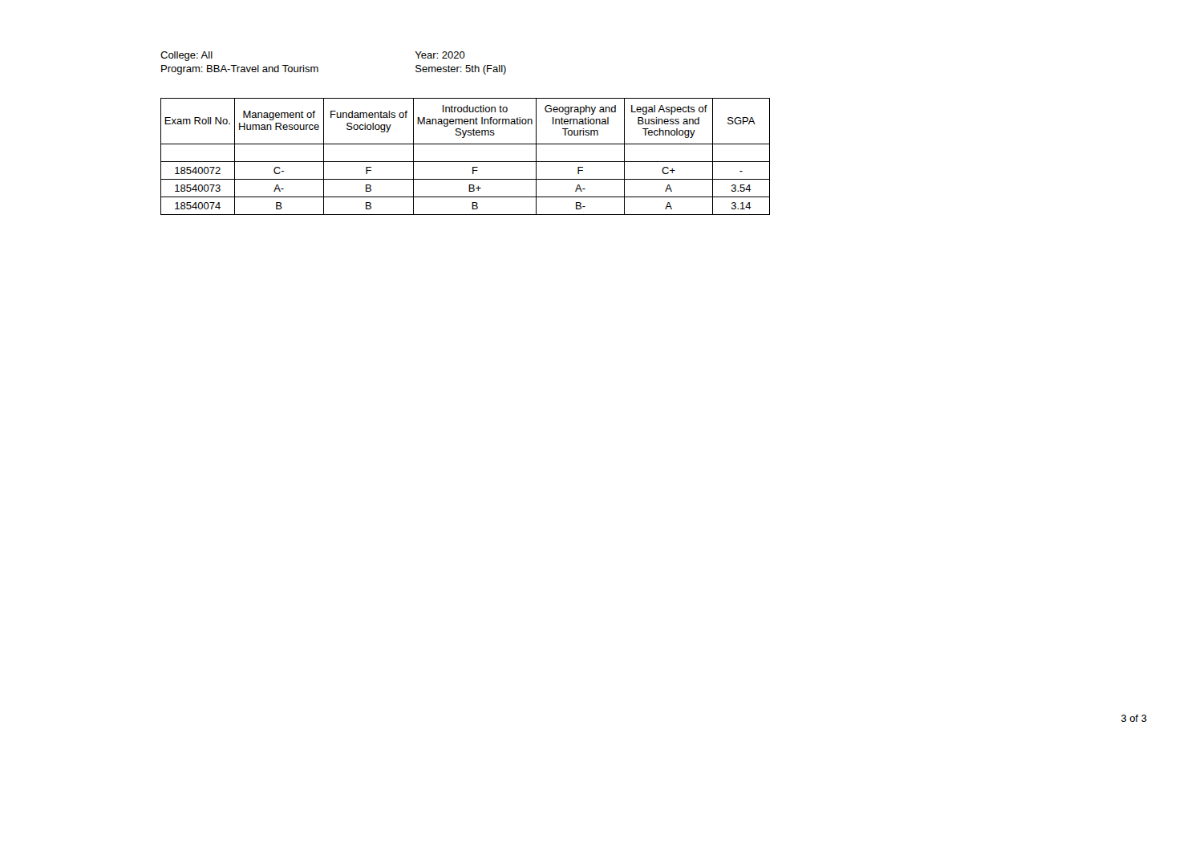| College: All | Year: 2020 |
| Program: BBA-Travel and Tourism | Semester: 5th (Fall) |
| Exam Roll No. | Management of Human Resource | Fundamentals of Sociology | Introduction to Management Information Systems | Geography and International Tourism | Legal Aspects of Business and Technology | SGPA |
| --- | --- | --- | --- | --- | --- | --- |
| 18540072 | C- | F | F | F | C+ | - |
| 18540073 | A- | B | B+ | A- | A | 3.54 |
| 18540074 | B | B | B | B- | A | 3.14 |
3 of 3